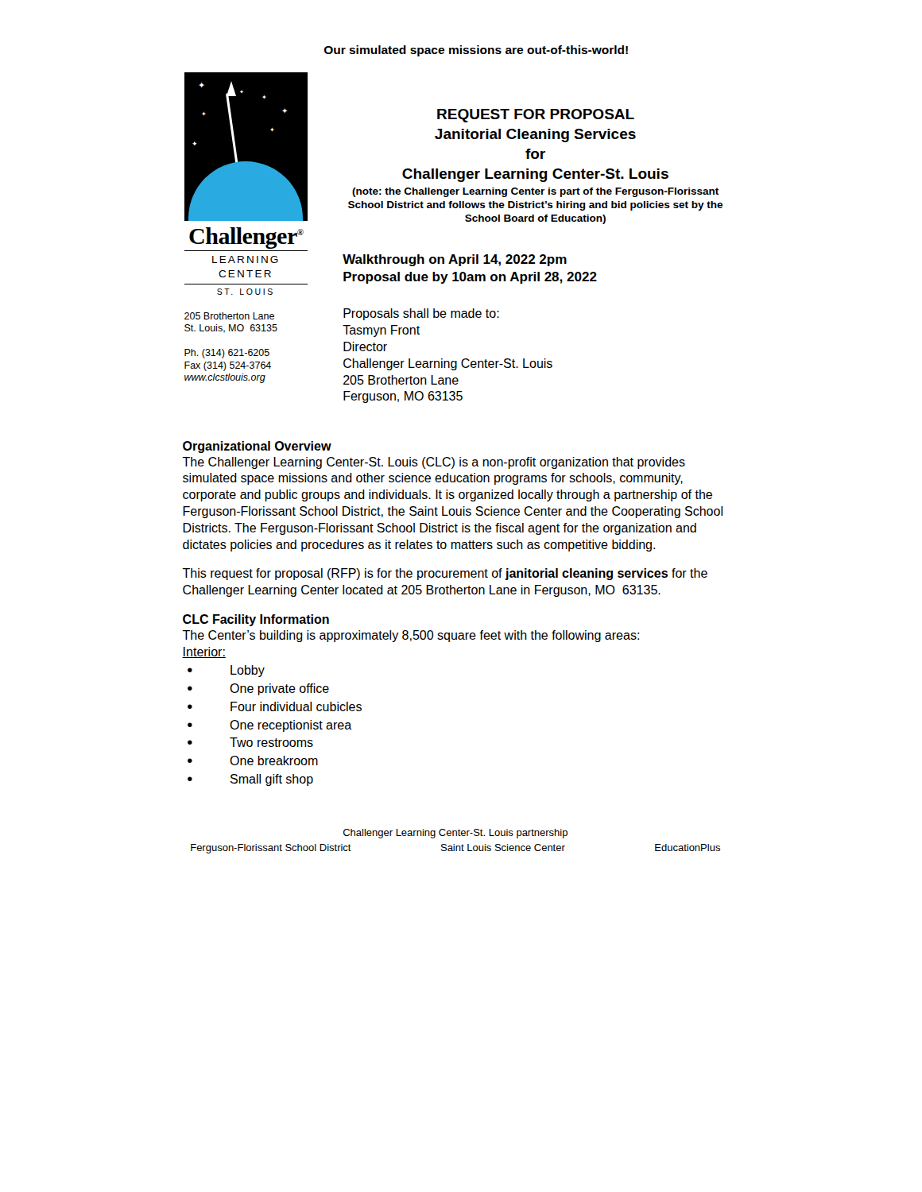Our simulated space missions are out-of-this-world!
✦ ✦ ✦ ✦ ✦ ✦ ✦
Challenger®
LEARNING
CENTER
ST. LOUIS
205 Brotherton Lane
St. Louis, MO 63135
Ph. (314) 621-6205
Fax (314) 524-3764
www.clcstlouis.org
REQUEST FOR PROPOSAL
Janitorial Cleaning Services
for
Challenger Learning Center-St. Louis
(note: the Challenger Learning Center is part of the Ferguson-Florissant School District and follows the District’s hiring and bid policies set by the School Board of Education)
Walkthrough on April 14, 2022 2pm
Proposal due by 10am on April 28, 2022
Proposals shall be made to:
Tasmyn Front
Director
Challenger Learning Center-St. Louis
205 Brotherton Lane
Ferguson, MO 63135
Organizational Overview
The Challenger Learning Center-St. Louis (CLC) is a non-profit organization that provides simulated space missions and other science education programs for schools, community, corporate and public groups and individuals. It is organized locally through a partnership of the Ferguson-Florissant School District, the Saint Louis Science Center and the Cooperating School Districts. The Ferguson-Florissant School District is the fiscal agent for the organization and dictates policies and procedures as it relates to matters such as competitive bidding.
This request for proposal (RFP) is for the procurement of janitorial cleaning services for the Challenger Learning Center located at 205 Brotherton Lane in Ferguson, MO 63135.
CLC Facility Information
The Center’s building is approximately 8,500 square feet with the following areas:
Interior:
Lobby
One private office
Four individual cubicles
One receptionist area
Two restrooms
One breakroom
Small gift shop
Challenger Learning Center-St. Louis partnership
Ferguson-Florissant School District Saint Louis Science Center EducationPlus